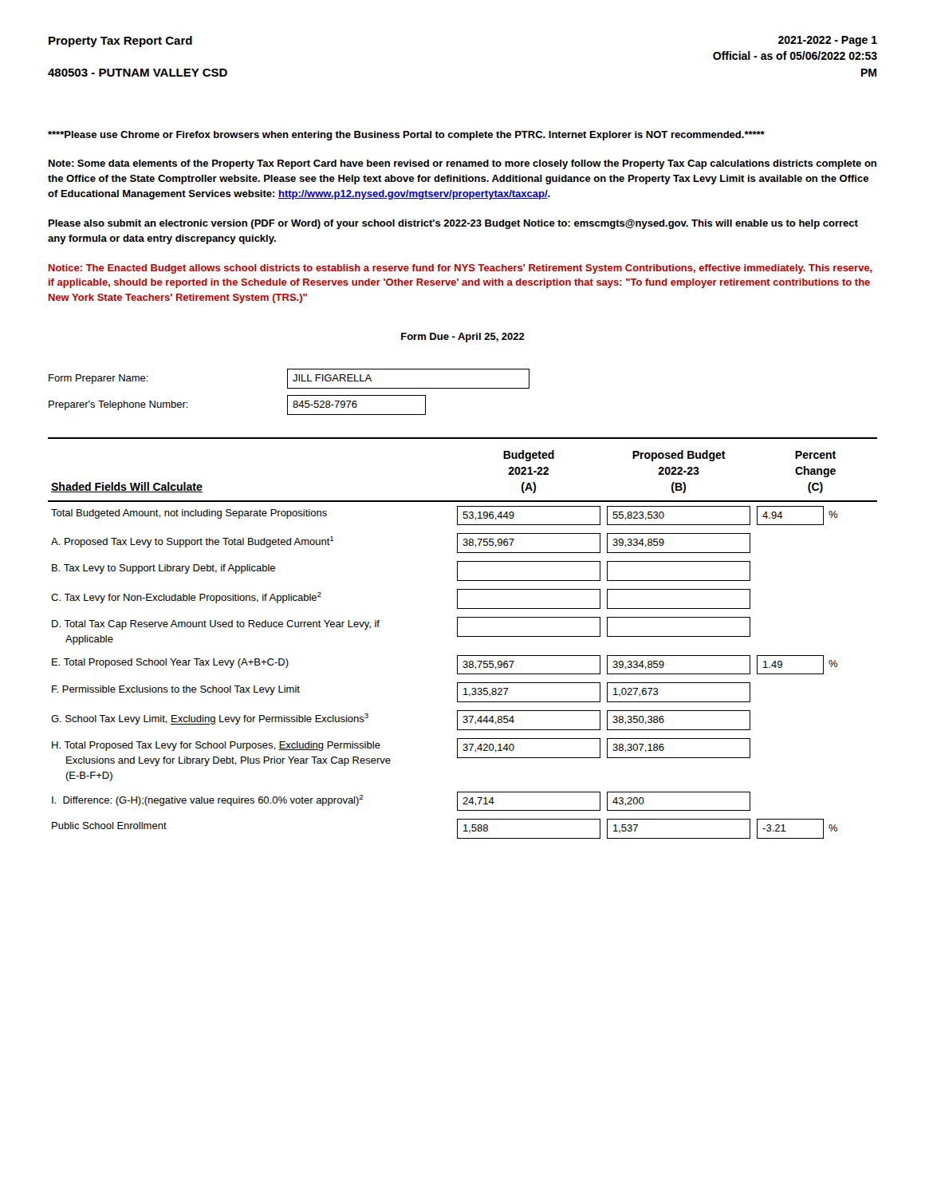Property Tax Report Card
480503 - PUTNAM VALLEY CSD
2021-2022 - Page 1
Official - as of 05/06/2022 02:53
PM
****Please use Chrome or Firefox browsers when entering the Business Portal to complete the PTRC. Internet Explorer is NOT recommended.*****
Note: Some data elements of the Property Tax Report Card have been revised or renamed to more closely follow the Property Tax Cap calculations districts complete on the Office of the State Comptroller website. Please see the Help text above for definitions. Additional guidance on the Property Tax Levy Limit is available on the Office of Educational Management Services website: http://www.p12.nysed.gov/mgtserv/propertytax/taxcap/.
Please also submit an electronic version (PDF or Word) of your school district's 2022-23 Budget Notice to: emscmgts@nysed.gov. This will enable us to help correct any formula or data entry discrepancy quickly.
Notice: The Enacted Budget allows school districts to establish a reserve fund for NYS Teachers' Retirement System Contributions, effective immediately. This reserve, if applicable, should be reported in the Schedule of Reserves under 'Other Reserve' and with a description that says: "To fund employer retirement contributions to the New York State Teachers' Retirement System (TRS.)"
Form Due - April 25, 2022
Form Preparer Name:
JILL FIGARELLA
Preparer's Telephone Number:
845-528-7976
| Shaded Fields Will Calculate | Budgeted 2021-22 (A) | Proposed Budget 2022-23 (B) | Percent Change (C) |
| --- | --- | --- | --- |
| Total Budgeted Amount, not including Separate Propositions | 53,196,449 | 55,823,530 | 4.94 % |
| A. Proposed Tax Levy to Support the Total Budgeted Amount 1 | 38,755,967 | 39,334,859 | |
| B. Tax Levy to Support Library Debt, if Applicable | | | |
| C. Tax Levy for Non-Excludable Propositions, if Applicable 2 | | | |
| D. Total Tax Cap Reserve Amount Used to Reduce Current Year Levy, if Applicable | | | |
| E. Total Proposed School Year Tax Levy (A+B+C-D) | 38,755,967 | 39,334,859 | 1.49 % |
| F. Permissible Exclusions to the School Tax Levy Limit | 1,335,827 | 1,027,673 | |
| G. School Tax Levy Limit, Excluding Levy for Permissible Exclusions 3 | 37,444,854 | 38,350,386 | |
| H. Total Proposed Tax Levy for School Purposes, Excluding Permissible Exclusions and Levy for Library Debt, Plus Prior Year Tax Cap Reserve (E-B-F+D) | 37,420,140 | 38,307,186 | |
| I. Difference: (G-H);(negative value requires 60.0% voter approval) 2 | 24,714 | 43,200 | |
| Public School Enrollment | 1,588 | 1,537 | -3.21 % |